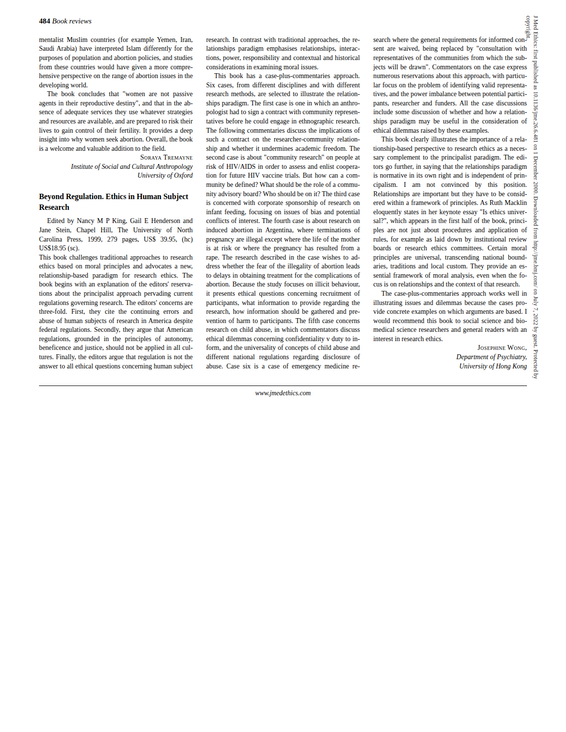J Med Ethics: first published as 10.1136/jme.26.6.481 on 1 December 2000. Downloaded from http://jme.bmj.com/ on July 7, 2022 by guest. Protected by copyright.
484 Book reviews
mentalist Muslim countries (for example Yemen, Iran, Saudi Arabia) have interpreted Islam differently for the purposes of population and abortion policies, and studies from these countries would have given a more comprehensive perspective on the range of abortion issues in the developing world.
The book concludes that "women are not passive agents in their reproductive destiny", and that in the absence of adequate services they use whatever strategies and resources are available, and are prepared to risk their lives to gain control of their fertility. It provides a deep insight into why women seek abortion. Overall, the book is a welcome and valuable addition to the field.
Soraya Tremayne Institute of Social and Cultural Anthropology
University of Oxford
Beyond Regulation. Ethics in Human Subject Research
Edited by Nancy M P King, Gail E Henderson and Jane Stein, Chapel Hill, The University of North Carolina Press, 1999, 279 pages, US$ 39.95, (hc) US$18.95 (sc).
This book challenges traditional approaches to research ethics based on moral principles and advocates a new, relationship-based paradigm for research ethics. The book begins with an explanation of the editors' reservations about the principalist approach pervading current regulations governing research. The editors' concerns are three-fold. First, they cite the continuing errors and abuse of human subjects of research in America despite federal regulations. Secondly, they argue that American regulations, grounded in the principles of autonomy, beneficence and justice, should not be applied in all cultures. Finally, the editors argue that regulation is not the answer to all ethical questions concerning human subject research. In contrast with traditional approaches, the relationships paradigm emphasises relationships, interactions, power, responsibility and contextual and historical considerations in examining moral issues.
This book has a case-plus-commentaries approach. Six cases, from different disciplines and with different research methods, are selected to illustrate the relationships paradigm. The first case is one in which an anthropologist had to sign a contract with community representatives before he could engage in ethnographic research. The following commentaries discuss the implications of such a contract on the researcher-community relationship and whether it undermines academic freedom. The second case is about "community research" on people at risk of HIV/AIDS in order to assess and enlist cooperation for future HIV vaccine trials. But how can a community be defined? What should be the role of a community advisory board? Who should be on it? The third case is concerned with corporate sponsorship of research on infant feeding, focusing on issues of bias and potential conflicts of interest. The fourth case is about research on induced abortion in Argentina, where terminations of pregnancy are illegal except where the life of the mother is at risk or where the pregnancy has resulted from a rape. The research described in the case wishes to address whether the fear of the illegality of abortion leads to delays in obtaining treatment for the complications of abortion. Because the study focuses on illicit behaviour, it presents ethical questions concerning recruitment of participants, what information to provide regarding the research, how information should be gathered and prevention of harm to participants. The fifth case concerns research on child abuse, in which commentators discuss ethical dilemmas concerning confidentiality v duty to inform, and the universality of concepts of child abuse and different national regulations regarding disclosure of abuse. Case six is a case of emergency medicine research where the general requirements for informed consent are waived, being replaced by "consultation with representatives of the communities from which the subjects will be drawn". Commentators on the case express numerous reservations about this approach, with particular focus on the problem of identifying valid representatives, and the power imbalance between potential participants, researcher and funders. All the case discussions include some discussion of whether and how a relationships paradigm may be useful in the consideration of ethical dilemmas raised by these examples.
This book clearly illustrates the importance of a relationship-based perspective to research ethics as a necessary complement to the principalist paradigm. The editors go further, in saying that the relationships paradigm is normative in its own right and is independent of principalism. I am not convinced by this position. Relationships are important but they have to be considered within a framework of principles. As Ruth Macklin eloquently states in her keynote essay "Is ethics universal?", which appears in the first half of the book, principles are not just about procedures and application of rules, for example as laid down by institutional review boards or research ethics committees. Certain moral principles are universal, transcending national boundaries, traditions and local custom. They provide an essential framework of moral analysis, even when the focus is on relationships and the context of that research.
The case-plus-commentaries approach works well in illustrating issues and dilemmas because the cases provide concrete examples on which arguments are based. I would recommend this book to social science and biomedical science researchers and general readers with an interest in research ethics.
Josephine Wong, Department of Psychiatry,
University of Hong Kong
www.jmedethics.com